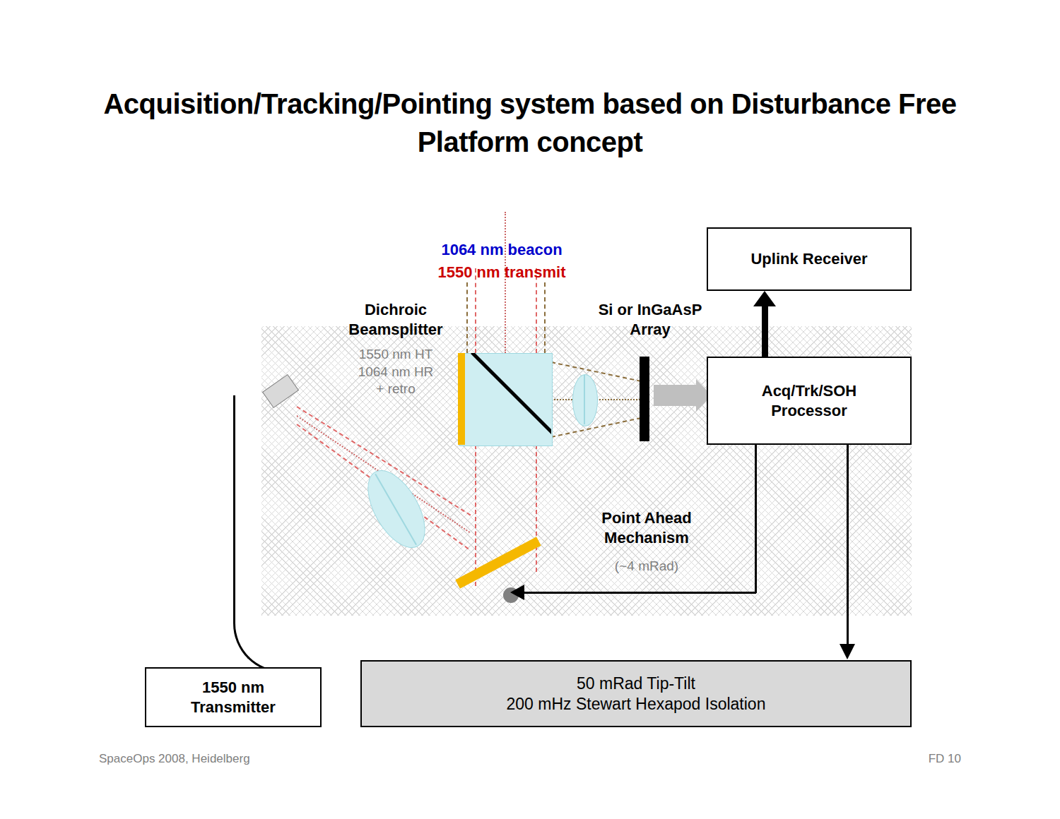Acquisition/Tracking/Pointing system based on Disturbance Free Platform concept
Uplink Receiver
Acq/Trk/SOH
Processor
1550 nm
Transmitter
50 mRad Tip-Tilt
200 mHz Stewart Hexapod Isolation
1064 nm beacon
1550 nm transmit
Dichroic
Beamsplitter
1550 nm HT
1064 nm HR
+ retro
Si or InGaAsP
Array
Point Ahead
Mechanism
(~4 mRad)
SpaceOps 2008, Heidelberg
FD 10